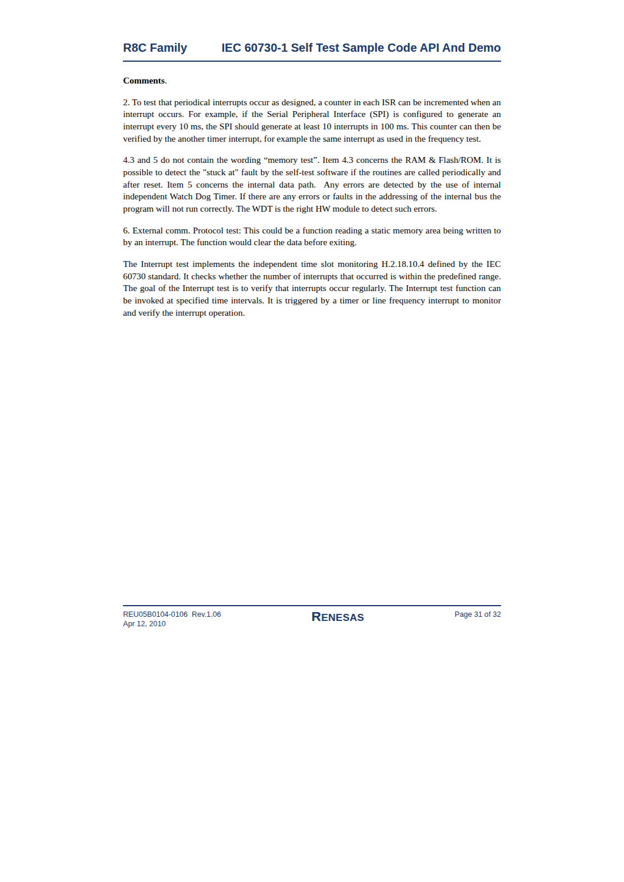R8C Family
IEC 60730-1 Self Test Sample Code API And Demo
Comments.
2. To test that periodical interrupts occur as designed, a counter in each ISR can be incremented when an interrupt occurs. For example, if the Serial Peripheral Interface (SPI) is configured to generate an interrupt every 10 ms, the SPI should generate at least 10 interrupts in 100 ms. This counter can then be verified by the another timer interrupt, for example the same interrupt as used in the frequency test.
4.3 and 5 do not contain the wording “memory test”. Item 4.3 concerns the RAM & Flash/ROM. It is possible to detect the "stuck at" fault by the self-test software if the routines are called periodically and after reset. Item 5 concerns the internal data path. Any errors are detected by the use of internal independent Watch Dog Timer. If there are any errors or faults in the addressing of the internal bus the program will not run correctly. The WDT is the right HW module to detect such errors.
6. External comm. Protocol test: This could be a function reading a static memory area being written to by an interrupt. The function would clear the data before exiting.
The Interrupt test implements the independent time slot monitoring H.2.18.10.4 defined by the IEC 60730 standard. It checks whether the number of interrupts that occurred is within the predefined range. The goal of the Interrupt test is to verify that interrupts occur regularly. The Interrupt test function can be invoked at specified time intervals. It is triggered by a timer or line frequency interrupt to monitor and verify the interrupt operation.
REU05B0104-0106 Rev.1.06
Apr 12, 2010
RENESAS
Page 31 of 32